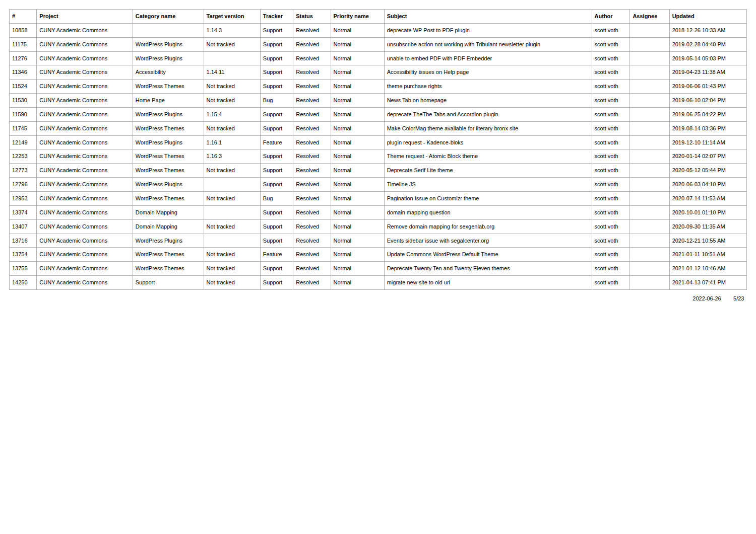Redmine-style issue list
| # | Project | Category name | Target version | Tracker | Status | Priority name | Subject | Author | Assignee | Updated |
| --- | --- | --- | --- | --- | --- | --- | --- | --- | --- | --- |
| 10858 | CUNY Academic Commons | | 1.14.3 | Support | Resolved | Normal | deprecate WP Post to PDF plugin | scott voth | | 2018-12-26 10:33 AM |
| 11175 | CUNY Academic Commons | WordPress Plugins | Not tracked | Support | Resolved | Normal | unsubscribe action not working with Tribulant newsletter plugin | scott voth | | 2019-02-28 04:40 PM |
| 11276 | CUNY Academic Commons | WordPress Plugins | | Support | Resolved | Normal | unable to embed PDF with PDF Embedder | scott voth | | 2019-05-14 05:03 PM |
| 11346 | CUNY Academic Commons | Accessibility | 1.14.11 | Support | Resolved | Normal | Accessibility issues on Help page | scott voth | | 2019-04-23 11:38 AM |
| 11524 | CUNY Academic Commons | WordPress Themes | Not tracked | Support | Resolved | Normal | theme purchase rights | scott voth | | 2019-06-06 01:43 PM |
| 11530 | CUNY Academic Commons | Home Page | Not tracked | Bug | Resolved | Normal | News Tab on homepage | scott voth | | 2019-06-10 02:04 PM |
| 11590 | CUNY Academic Commons | WordPress Plugins | 1.15.4 | Support | Resolved | Normal | deprecate TheThe Tabs and Accordion plugin | scott voth | | 2019-06-25 04:22 PM |
| 11745 | CUNY Academic Commons | WordPress Themes | Not tracked | Support | Resolved | Normal | Make ColorMag theme available for literary bronx site | scott voth | | 2019-08-14 03:36 PM |
| 12149 | CUNY Academic Commons | WordPress Plugins | 1.16.1 | Feature | Resolved | Normal | plugin request - Kadence-bloks | scott voth | | 2019-12-10 11:14 AM |
| 12253 | CUNY Academic Commons | WordPress Themes | 1.16.3 | Support | Resolved | Normal | Theme request - Atomic Block theme | scott voth | | 2020-01-14 02:07 PM |
| 12773 | CUNY Academic Commons | WordPress Themes | Not tracked | Support | Resolved | Normal | Deprecate Serif Lite theme | scott voth | | 2020-05-12 05:44 PM |
| 12796 | CUNY Academic Commons | WordPress Plugins | | Support | Resolved | Normal | Timeline JS | scott voth | | 2020-06-03 04:10 PM |
| 12953 | CUNY Academic Commons | WordPress Themes | Not tracked | Bug | Resolved | Normal | Pagination Issue on Customizr theme | scott voth | | 2020-07-14 11:53 AM |
| 13374 | CUNY Academic Commons | Domain Mapping | | Support | Resolved | Normal | domain mapping question | scott voth | | 2020-10-01 01:10 PM |
| 13407 | CUNY Academic Commons | Domain Mapping | Not tracked | Support | Resolved | Normal | Remove domain mapping for sexgenlab.org | scott voth | | 2020-09-30 11:35 AM |
| 13716 | CUNY Academic Commons | WordPress Plugins | | Support | Resolved | Normal | Events sidebar issue with segalcenter.org | scott voth | | 2020-12-21 10:55 AM |
| 13754 | CUNY Academic Commons | WordPress Themes | Not tracked | Feature | Resolved | Normal | Update Commons WordPress Default Theme | scott voth | | 2021-01-11 10:51 AM |
| 13755 | CUNY Academic Commons | WordPress Themes | Not tracked | Support | Resolved | Normal | Deprecate Twenty Ten and Twenty Eleven themes | scott voth | | 2021-01-12 10:46 AM |
| 14250 | CUNY Academic Commons | Support | Not tracked | Support | Resolved | Normal | migrate new site to old url | scott voth | | 2021-04-13 07:41 PM |
| 2022-06-26 5/23 |